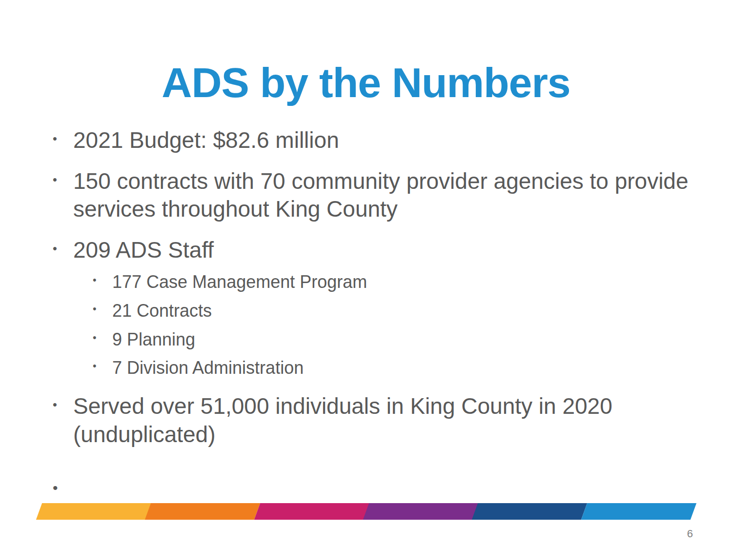ADS by the Numbers
2021 Budget: $82.6 million
150 contracts with 70 community provider agencies to provide services throughout King County
209 ADS Staff
177 Case Management Program
21 Contracts
9 Planning
7 Division Administration
Served over 51,000 individuals in King County in 2020 (unduplicated)
•
6